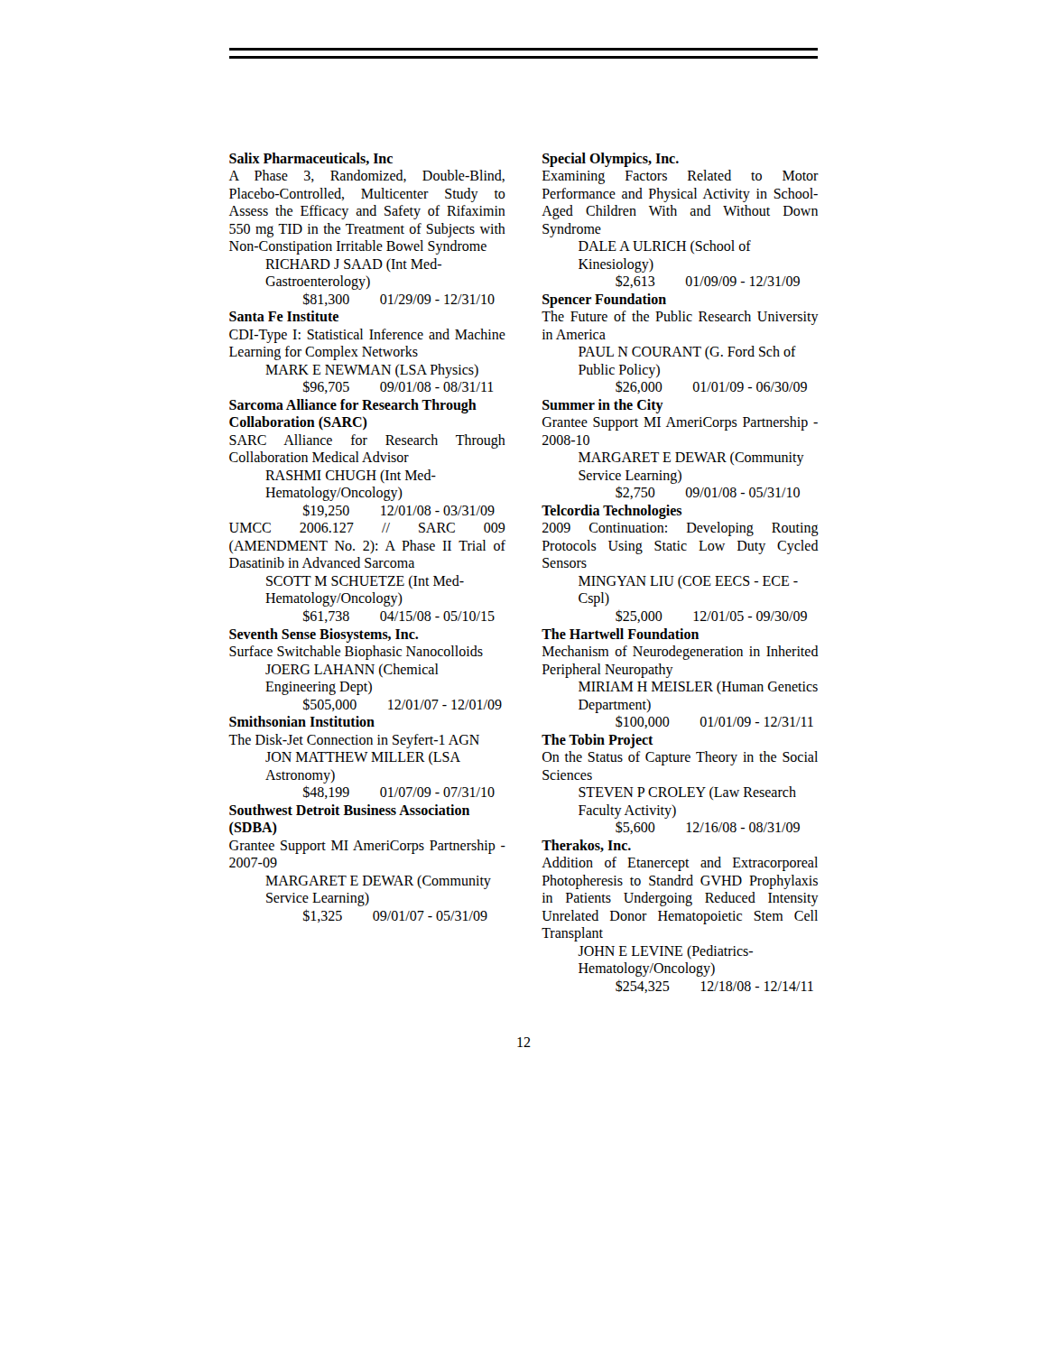Salix Pharmaceuticals, Inc
A Phase 3, Randomized, Double-Blind, Placebo-Controlled, Multicenter Study to Assess the Efficacy and Safety of Rifaximin 550 mg TID in the Treatment of Subjects with Non-Constipation Irritable Bowel Syndrome
RICHARD J SAAD (Int Med-Gastroenterology)
$81,30001/29/09 - 12/31/10
Santa Fe Institute
CDI-Type I: Statistical Inference and Machine Learning for Complex Networks
MARK E NEWMAN (LSA Physics)
$96,70509/01/08 - 08/31/11
Sarcoma Alliance for Research Through Collaboration (SARC)
SARC Alliance for Research Through Collaboration Medical Advisor
RASHMI CHUGH (Int Med-Hematology/Oncology)
$19,25012/01/08 - 03/31/09
UMCC 2006.127 // SARC 009 (AMENDMENT No. 2): A Phase II Trial of Dasatinib in Advanced Sarcoma
SCOTT M SCHUETZE (Int Med-Hematology/Oncology)
$61,73804/15/08 - 05/10/15
Seventh Sense Biosystems, Inc.
Surface Switchable Biophasic Nanocolloids
JOERG LAHANN (Chemical Engineering Dept)
$505,00012/01/07 - 12/01/09
Smithsonian Institution
The Disk-Jet Connection in Seyfert-1 AGN
JON MATTHEW MILLER (LSA Astronomy)
$48,19901/07/09 - 07/31/10
Southwest Detroit Business Association (SDBA)
Grantee Support MI AmeriCorps Partnership - 2007-09
MARGARET E DEWAR (Community Service Learning)
$1,32509/01/07 - 05/31/09
Special Olympics, Inc.
Examining Factors Related to Motor Performance and Physical Activity in School-Aged Children With and Without Down Syndrome
DALE A ULRICH (School of Kinesiology)
$2,61301/09/09 - 12/31/09
Spencer Foundation
The Future of the Public Research University in America
PAUL N COURANT (G. Ford Sch of Public Policy)
$26,00001/01/09 - 06/30/09
Summer in the City
Grantee Support MI AmeriCorps Partnership - 2008-10
MARGARET E DEWAR (Community Service Learning)
$2,75009/01/08 - 05/31/10
Telcordia Technologies
2009 Continuation: Developing Routing Protocols Using Static Low Duty Cycled Sensors
MINGYAN LIU (COE EECS - ECE - Cspl)
$25,00012/01/05 - 09/30/09
The Hartwell Foundation
Mechanism of Neurodegeneration in Inherited Peripheral Neuropathy
MIRIAM H MEISLER (Human Genetics Department)
$100,00001/01/09 - 12/31/11
The Tobin Project
On the Status of Capture Theory in the Social Sciences
STEVEN P CROLEY (Law Research Faculty Activity)
$5,60012/16/08 - 08/31/09
Therakos, Inc.
Addition of Etanercept and Extracorporeal Photopheresis to Standrd GVHD Prophylaxis in Patients Undergoing Reduced Intensity Unrelated Donor Hematopoietic Stem Cell Transplant
JOHN E LEVINE (Pediatrics-Hematology/Oncology)
$254,32512/18/08 - 12/14/11
12